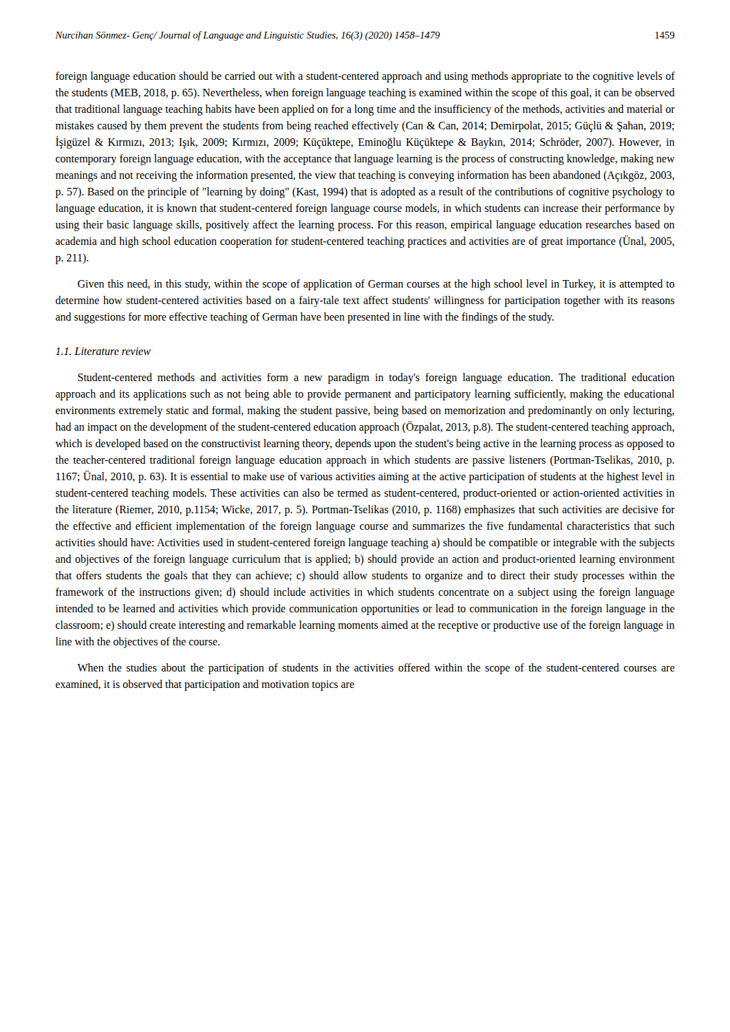Nurcihan Sönmez- Genç/ Journal of Language and Linguistic Studies, 16(3) (2020) 1458–1479 1459
foreign language education should be carried out with a student-centered approach and using methods appropriate to the cognitive levels of the students (MEB, 2018, p. 65). Nevertheless, when foreign language teaching is examined within the scope of this goal, it can be observed that traditional language teaching habits have been applied on for a long time and the insufficiency of the methods, activities and material or mistakes caused by them prevent the students from being reached effectively (Can & Can, 2014; Demirpolat, 2015; Güçlü & Şahan, 2019; İşigüzel & Kırmızı, 2013; Işık, 2009; Kırmızı, 2009; Küçüktepe, Eminoğlu Küçüktepe & Baykın, 2014; Schröder, 2007). However, in contemporary foreign language education, with the acceptance that language learning is the process of constructing knowledge, making new meanings and not receiving the information presented, the view that teaching is conveying information has been abandoned (Açıkgöz, 2003, p. 57). Based on the principle of "learning by doing" (Kast, 1994) that is adopted as a result of the contributions of cognitive psychology to language education, it is known that student-centered foreign language course models, in which students can increase their performance by using their basic language skills, positively affect the learning process. For this reason, empirical language education researches based on academia and high school education cooperation for student-centered teaching practices and activities are of great importance (Ünal, 2005, p. 211).
Given this need, in this study, within the scope of application of German courses at the high school level in Turkey, it is attempted to determine how student-centered activities based on a fairy-tale text affect students' willingness for participation together with its reasons and suggestions for more effective teaching of German have been presented in line with the findings of the study.
1.1. Literature review
Student-centered methods and activities form a new paradigm in today's foreign language education. The traditional education approach and its applications such as not being able to provide permanent and participatory learning sufficiently, making the educational environments extremely static and formal, making the student passive, being based on memorization and predominantly on only lecturing, had an impact on the development of the student-centered education approach (Özpalat, 2013, p.8). The student-centered teaching approach, which is developed based on the constructivist learning theory, depends upon the student's being active in the learning process as opposed to the teacher-centered traditional foreign language education approach in which students are passive listeners (Portman-Tselikas, 2010, p. 1167; Ünal, 2010, p. 63). It is essential to make use of various activities aiming at the active participation of students at the highest level in student-centered teaching models. These activities can also be termed as student-centered, product-oriented or action-oriented activities in the literature (Riemer, 2010, p.1154; Wicke, 2017, p. 5). Portman-Tselikas (2010, p. 1168) emphasizes that such activities are decisive for the effective and efficient implementation of the foreign language course and summarizes the five fundamental characteristics that such activities should have: Activities used in student-centered foreign language teaching a) should be compatible or integrable with the subjects and objectives of the foreign language curriculum that is applied; b) should provide an action and product-oriented learning environment that offers students the goals that they can achieve; c) should allow students to organize and to direct their study processes within the framework of the instructions given; d) should include activities in which students concentrate on a subject using the foreign language intended to be learned and activities which provide communication opportunities or lead to communication in the foreign language in the classroom; e) should create interesting and remarkable learning moments aimed at the receptive or productive use of the foreign language in line with the objectives of the course.
When the studies about the participation of students in the activities offered within the scope of the student-centered courses are examined, it is observed that participation and motivation topics are